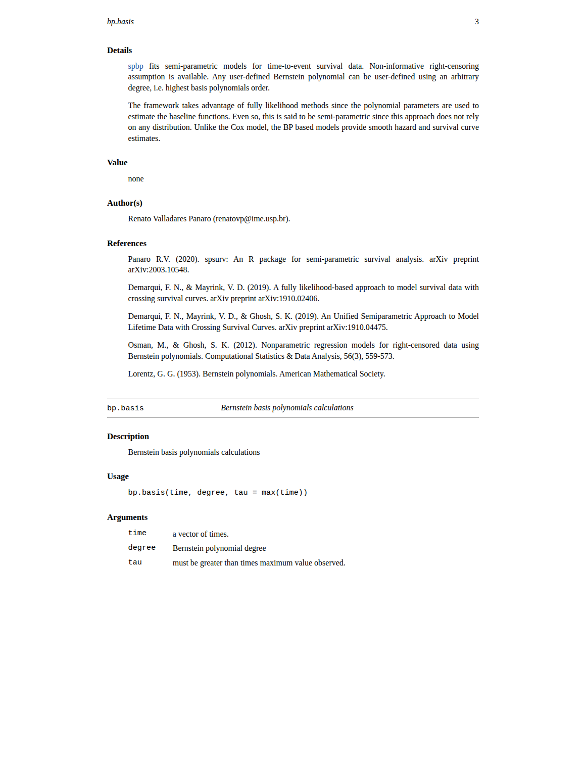bp.basis 3
Details
spbp fits semi-parametric models for time-to-event survival data. Non-informative right-censoring assumption is available. Any user-defined Bernstein polynomial can be user-defined using an arbitrary degree, i.e. highest basis polynomials order.
The framework takes advantage of fully likelihood methods since the polynomial parameters are used to estimate the baseline functions. Even so, this is said to be semi-parametric since this approach does not rely on any distribution. Unlike the Cox model, the BP based models provide smooth hazard and survival curve estimates.
Value
none
Author(s)
Renato Valladares Panaro (renatovp@ime.usp.br).
References
Panaro R.V. (2020). spsurv: An R package for semi-parametric survival analysis. arXiv preprint arXiv:2003.10548.
Demarqui, F. N., & Mayrink, V. D. (2019). A fully likelihood-based approach to model survival data with crossing survival curves. arXiv preprint arXiv:1910.02406.
Demarqui, F. N., Mayrink, V. D., & Ghosh, S. K. (2019). An Unified Semiparametric Approach to Model Lifetime Data with Crossing Survival Curves. arXiv preprint arXiv:1910.04475.
Osman, M., & Ghosh, S. K. (2012). Nonparametric regression models for right-censored data using Bernstein polynomials. Computational Statistics & Data Analysis, 56(3), 559-573.
Lorentz, G. G. (1953). Bernstein polynomials. American Mathematical Society.
bp.basis Bernstein basis polynomials calculations
Description
Bernstein basis polynomials calculations
Usage
bp.basis(time, degree, tau = max(time))
Arguments
| time | a vector of times. |
| degree | Bernstein polynomial degree |
| tau | must be greater than times maximum value observed. |